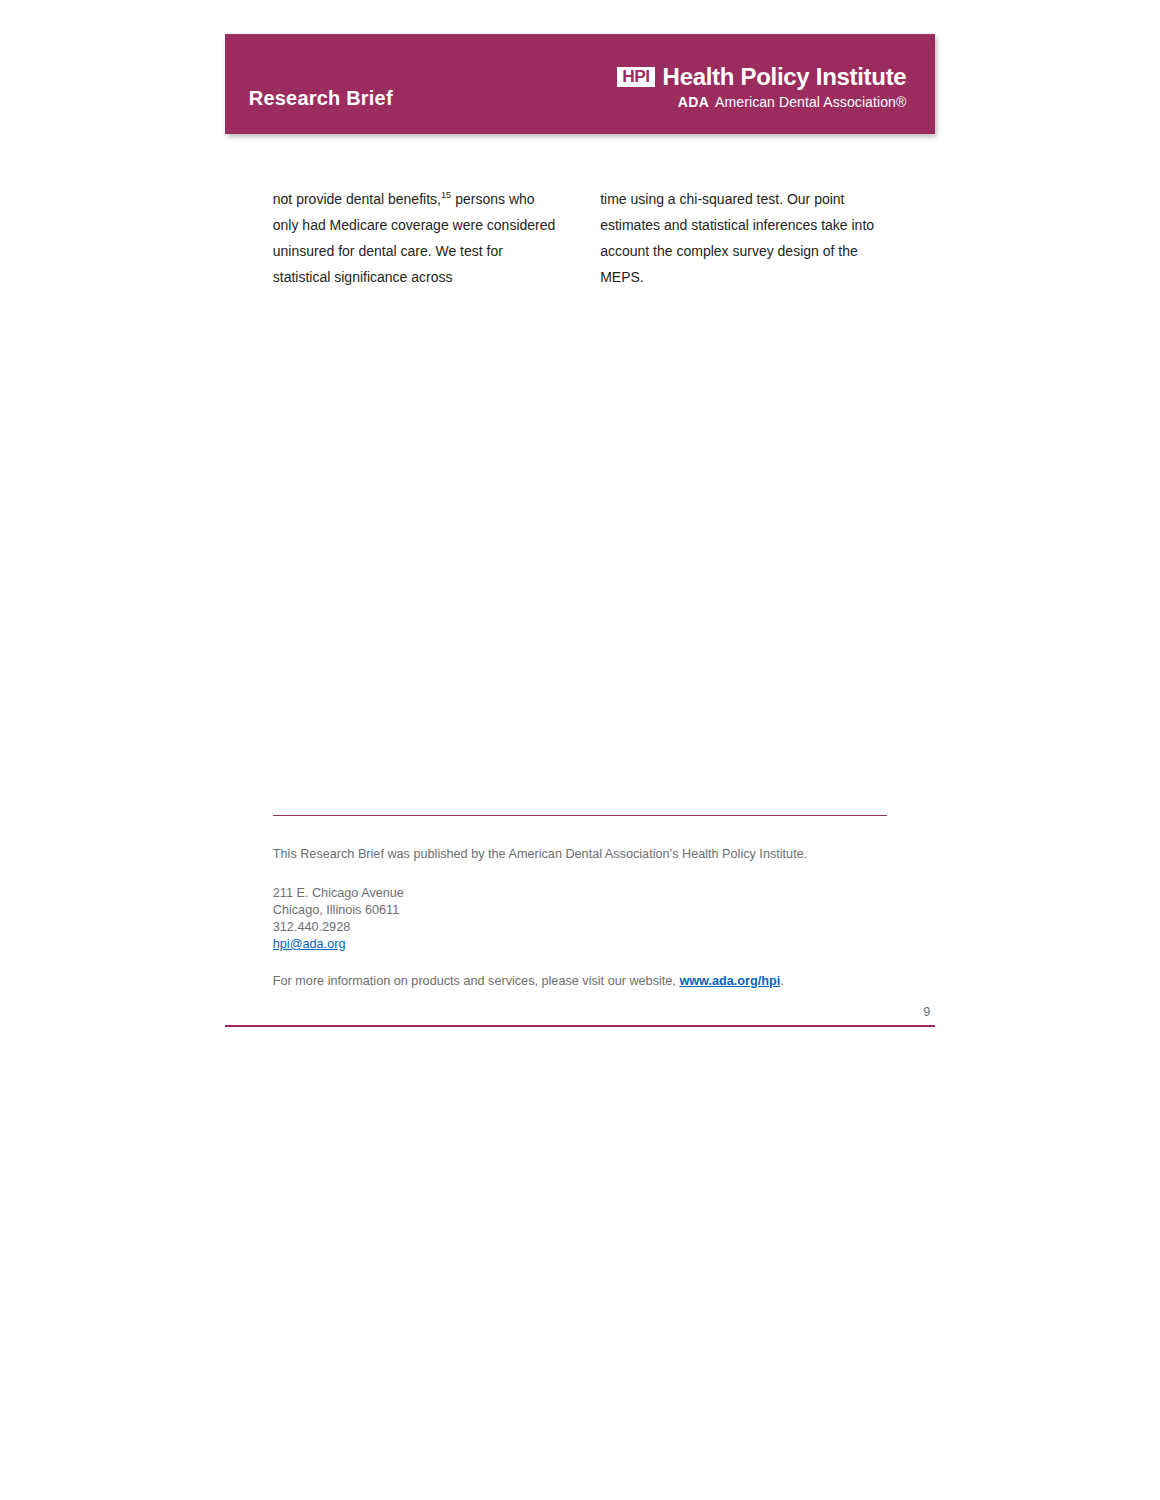Research Brief
HPI Health Policy Institute
ADA American Dental Association®
not provide dental benefits,15 persons who only had Medicare coverage were considered uninsured for dental care. We test for statistical significance across
time using a chi-squared test. Our point estimates and statistical inferences take into account the complex survey design of the MEPS.
This Research Brief was published by the American Dental Association’s Health Policy Institute.
211 E. Chicago Avenue
Chicago, Illinois 60611
312.440.2928
hpi@ada.org
For more information on products and services, please visit our website, www.ada.org/hpi.
9